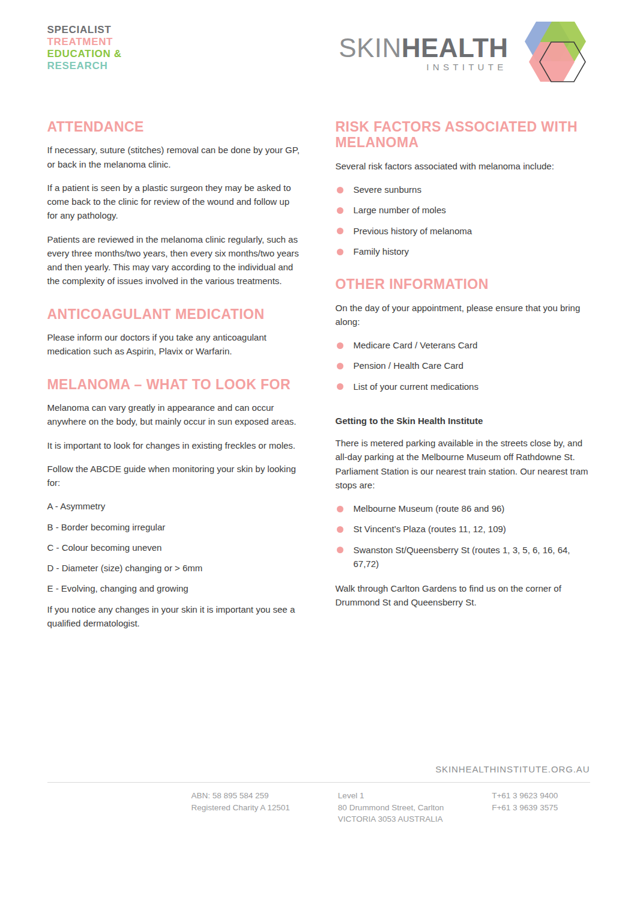Specialist
Treatment
Education &
Research
SKINHEALTH INSTITUTE
Attendance
If necessary, suture (stitches) removal can be done by your GP, or back in the melanoma clinic.
If a patient is seen by a plastic surgeon they may be asked to come back to the clinic for review of the wound and follow up for any pathology.
Patients are reviewed in the melanoma clinic regularly, such as every three months/two years, then every six months/two years and then yearly. This may vary according to the individual and the complexity of issues involved in the various treatments.
Anticoagulant Medication
Please inform our doctors if you take any anticoagulant medication such as Aspirin, Plavix or Warfarin.
Melanoma – What to Look For
Melanoma can vary greatly in appearance and can occur anywhere on the body, but mainly occur in sun exposed areas.
It is important to look for changes in existing freckles or moles.
Follow the ABCDE guide when monitoring your skin by looking for:
A - Asymmetry
B - Border becoming irregular
C - Colour becoming uneven
D - Diameter (size) changing or > 6mm
E - Evolving, changing and growing
If you notice any changes in your skin it is important you see a qualified dermatologist.
Risk Factors Associated with Melanoma
Several risk factors associated with melanoma include:
Severe sunburns
Large number of moles
Previous history of melanoma
Family history
Other Information
On the day of your appointment, please ensure that you bring along:
Medicare Card / Veterans Card
Pension / Health Care Card
List of your current medications
Getting to the Skin Health Institute
There is metered parking available in the streets close by, and all-day parking at the Melbourne Museum off Rathdowne St. Parliament Station is our nearest train station. Our nearest tram stops are:
Melbourne Museum (route 86 and 96)
St Vincent’s Plaza (routes 11, 12, 109)
Swanston St/Queensberry St (routes 1, 3, 5, 6, 16, 64, 67,72)
Walk through Carlton Gardens to find us on the corner of Drummond St and Queensberry St.
SKINHEALTHINSTITUTE.ORG.AU
ABN: 58 895 584 259
Registered Charity A 12501
Level 1
80 Drummond Street, Carlton
VICTORIA 3053 AUSTRALIA
T+61 3 9623 9400
F+61 3 9639 3575